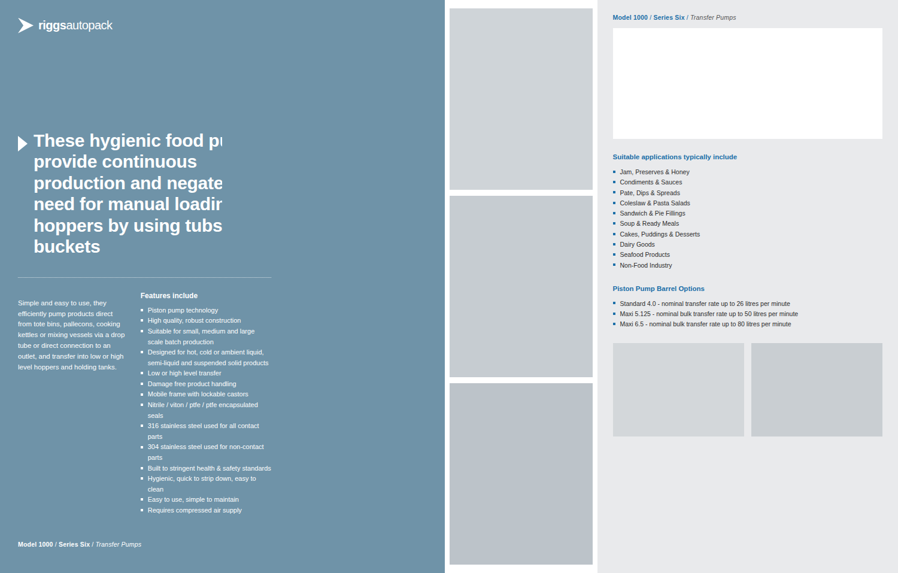riggsautopack
These hygienic food pumps provide continuous production and negate the need for manual loading of hoppers by using tubs or buckets
Simple and easy to use, they efficiently pump products direct from tote bins, pallecons, cooking kettles or mixing vessels via a drop tube or direct connection to an outlet, and transfer into low or high level hoppers and holding tanks.
Features include
Piston pump technology
High quality, robust construction
Suitable for small, medium and large scale batch production
Designed for hot, cold or ambient liquid, semi-liquid and suspended solid products
Low or high level transfer
Damage free product handling
Mobile frame with lockable castors
Nitrile / viton / ptfe / ptfe encapsulated seals
316 stainless steel used for all contact parts
304 stainless steel used for non-contact parts
Built to stringent health & safety standards
Hygienic, quick to strip down, easy to clean
Easy to use, simple to maintain
Requires compressed air supply
Model 1000 / Series Six / Transfer Pumps
Model 1000 / Series Six / Transfer Pumps
Suitable applications typically include
Jam, Preserves & Honey
Condiments & Sauces
Pate, Dips & Spreads
Coleslaw & Pasta Salads
Sandwich & Pie Fillings
Soup & Ready Meals
Cakes, Puddings & Desserts
Dairy Goods
Seafood Products
Non-Food Industry
Piston Pump Barrel Options
Standard 4.0 - nominal transfer rate up to 26 litres per minute
Maxi 5.125 - nominal bulk transfer rate up to 50 litres per minute
Maxi 6.5 - nominal bulk transfer rate up to 80 litres per minute